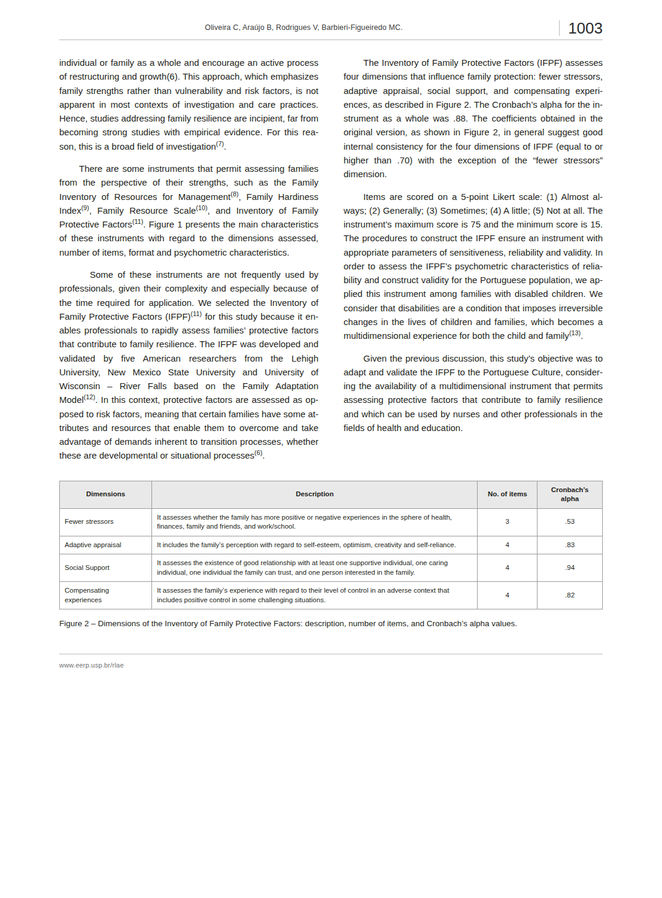Oliveira C, Araújo B, Rodrigues V, Barbieri-Figueiredo MC.
1003
individual or family as a whole and encourage an active process of restructuring and growth(6). This approach, which emphasizes family strengths rather than vulnerability and risk factors, is not apparent in most contexts of investigation and care practices. Hence, studies addressing family resilience are incipient, far from becoming strong studies with empirical evidence. For this reason, this is a broad field of investigation(7).
There are some instruments that permit assessing families from the perspective of their strengths, such as the Family Inventory of Resources for Management(8), Family Hardiness Index(9), Family Resource Scale(10), and Inventory of Family Protective Factors(11). Figure 1 presents the main characteristics of these instruments with regard to the dimensions assessed, number of items, format and psychometric characteristics.
Some of these instruments are not frequently used by professionals, given their complexity and especially because of the time required for application. We selected the Inventory of Family Protective Factors (IFPF)(11) for this study because it enables professionals to rapidly assess families’ protective factors that contribute to family resilience. The IFPF was developed and validated by five American researchers from the Lehigh University, New Mexico State University and University of Wisconsin – River Falls based on the Family Adaptation Model(12). In this context, protective factors are assessed as opposed to risk factors, meaning that certain families have some attributes and resources that enable them to overcome and take advantage of demands inherent to transition processes, whether these are developmental or situational processes(6).
The Inventory of Family Protective Factors (IFPF) assesses four dimensions that influence family protection: fewer stressors, adaptive appraisal, social support, and compensating experiences, as described in Figure 2. The Cronbach’s alpha for the instrument as a whole was .88. The coefficients obtained in the original version, as shown in Figure 2, in general suggest good internal consistency for the four dimensions of IFPF (equal to or higher than .70) with the exception of the “fewer stressors” dimension.
Items are scored on a 5-point Likert scale: (1) Almost always; (2) Generally; (3) Sometimes; (4) A little; (5) Not at all. The instrument’s maximum score is 75 and the minimum score is 15. The procedures to construct the IFPF ensure an instrument with appropriate parameters of sensitiveness, reliability and validity. In order to assess the IFPF’s psychometric characteristics of reliability and construct validity for the Portuguese population, we applied this instrument among families with disabled children. We consider that disabilities are a condition that imposes irreversible changes in the lives of children and families, which becomes a multidimensional experience for both the child and family(13).
Given the previous discussion, this study’s objective was to adapt and validate the IFPF to the Portuguese Culture, considering the availability of a multidimensional instrument that permits assessing protective factors that contribute to family resilience and which can be used by nurses and other professionals in the fields of health and education.
| Dimensions | Description | No. of items | Cronbach’s alpha |
| --- | --- | --- | --- |
| Fewer stressors | It assesses whether the family has more positive or negative experiences in the sphere of health, finances, family and friends, and work/school. | 3 | .53 |
| Adaptive appraisal | It includes the family’s perception with regard to self-esteem, optimism, creativity and self-reliance. | 4 | .83 |
| Social Support | It assesses the existence of good relationship with at least one supportive individual, one caring individual, one individual the family can trust, and one person interested in the family. | 4 | .94 |
| Compensating experiences | It assesses the family’s experience with regard to their level of control in an adverse context that includes positive control in some challenging situations. | 4 | .82 |
Figure 2 – Dimensions of the Inventory of Family Protective Factors: description, number of items, and Cronbach’s alpha values.
www.eerp.usp.br/rlae